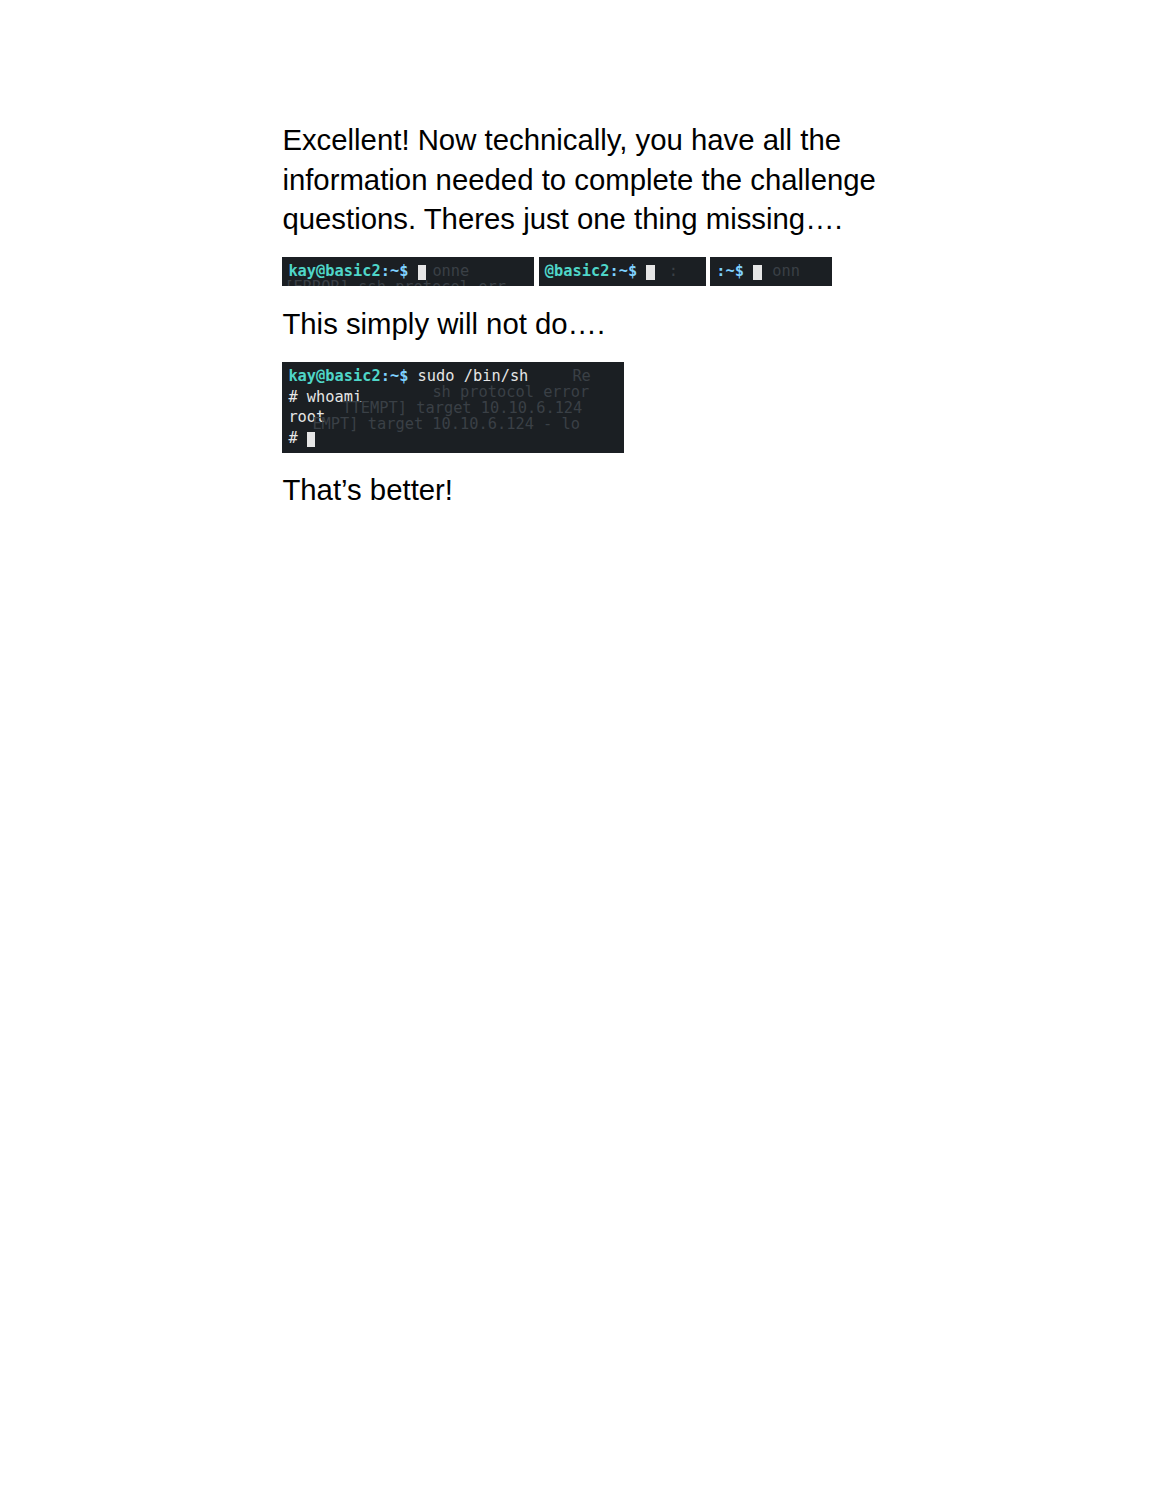Excellent! Now technically, you have all the information needed to complete the challenge questions. Theres just one thing missing….
onne[ERROR] ssh protocol err kay@basic2:~$
:@basic2:~$
onn:~$
This simply will not do….
Re sh protocol error TTEMPT] target 10.10.6.124 EMPT] target 10.10.6.124 - lo kay@basic2:~$ sudo /bin/sh # whoami root #
That’s better!